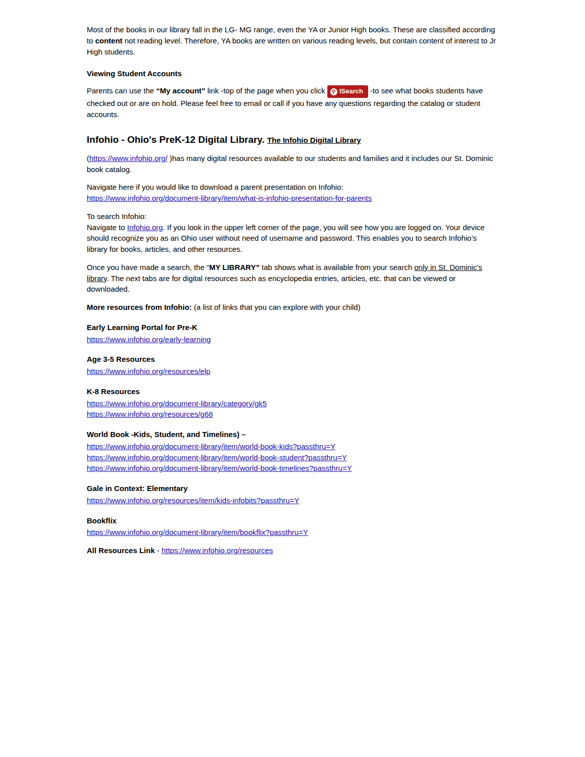Most of the books in our library fall in the LG- MG range, even the YA or Junior High books. These are classified according to content not reading level. Therefore, YA books are written on various reading levels, but contain content of interest to Jr High students.
Viewing Student Accounts
Parents can use the “My account” link -top of the page when you click ⚲ISearch -to see what books students have checked out or are on hold. Please feel free to email or call if you have any questions regarding the catalog or student accounts.
Infohio - Ohio's PreK-12 Digital Library. The Infohio Digital Library
(https://www.infohio.org/ )has many digital resources available to our students and families and it includes our St. Dominic book catalog.
Navigate here if you would like to download a parent presentation on Infohio:
https://www.infohio.org/document-library/item/what-is-infohio-presentation-for-parents
To search Infohio:
Navigate to Infohio.org. If you look in the upper left corner of the page, you will see how you are logged on. Your device should recognize you as an Ohio user without need of username and password. This enables you to search Infohio’s library for books, articles, and other resources.
Once you have made a search, the “MY LIBRARY” tab shows what is available from your search only in St. Dominic’s library. The next tabs are for digital resources such as encyclopedia entries, articles, etc. that can be viewed or downloaded.
More resources from Infohio: (a list of links that you can explore with your child)
Early Learning Portal for Pre-K
https://www.infohio.org/early-learning
Age 3-5 Resources
https://www.infohio.org/resources/elp
K-8 Resources
https://www.infohio.org/document-library/category/gk5 https://www.infohio.org/resources/g68
World Book -Kids, Student, and Timelines) –
https://www.infohio.org/document-library/item/world-book-kids?passthru=Y https://www.infohio.org/document-library/item/world-book-student?passthru=Y https://www.infohio.org/document-library/item/world-book-timelines?passthru=Y
Gale in Context: Elementary
https://www.infohio.org/resources/item/kids-infobits?passthru=Y
Bookflix
https://www.infohio.org/document-library/item/bookflix?passthru=Y
All Resources Link - https://www.infohio.org/resources